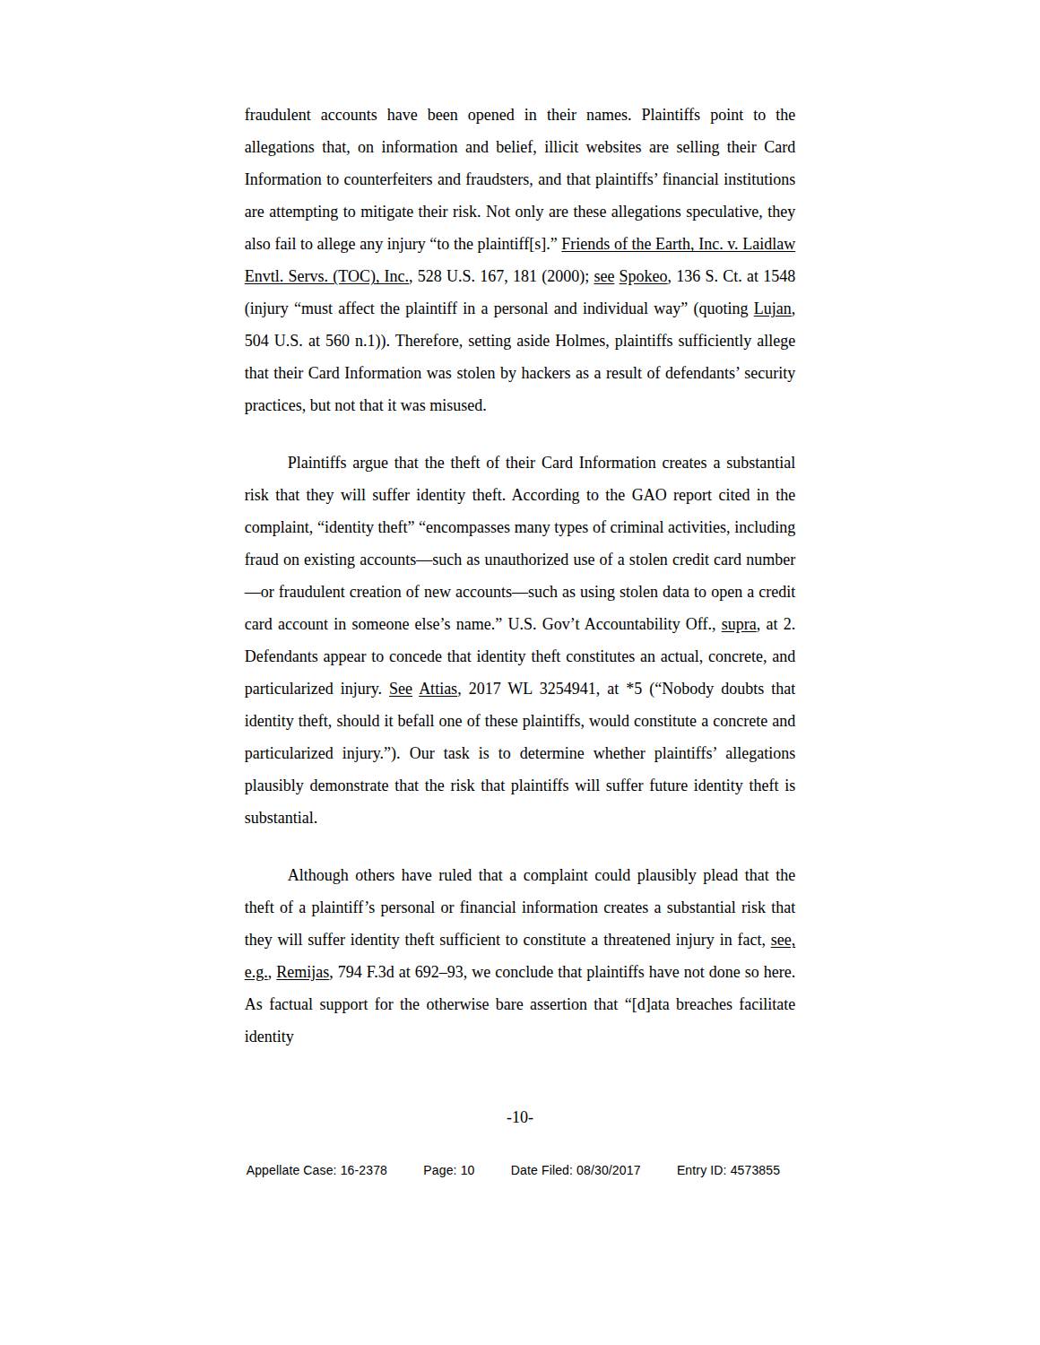fraudulent accounts have been opened in their names. Plaintiffs point to the allegations that, on information and belief, illicit websites are selling their Card Information to counterfeiters and fraudsters, and that plaintiffs’ financial institutions are attempting to mitigate their risk. Not only are these allegations speculative, they also fail to allege any injury “to the plaintiff[s].” Friends of the Earth, Inc. v. Laidlaw Envtl. Servs. (TOC), Inc., 528 U.S. 167, 181 (2000); see Spokeo, 136 S. Ct. at 1548 (injury “must affect the plaintiff in a personal and individual way” (quoting Lujan, 504 U.S. at 560 n.1)). Therefore, setting aside Holmes, plaintiffs sufficiently allege that their Card Information was stolen by hackers as a result of defendants’ security practices, but not that it was misused.
Plaintiffs argue that the theft of their Card Information creates a substantial risk that they will suffer identity theft. According to the GAO report cited in the complaint, “identity theft” “encompasses many types of criminal activities, including fraud on existing accounts—such as unauthorized use of a stolen credit card number—or fraudulent creation of new accounts—such as using stolen data to open a credit card account in someone else’s name.” U.S. Gov’t Accountability Off., supra, at 2. Defendants appear to concede that identity theft constitutes an actual, concrete, and particularized injury. See Attias, 2017 WL 3254941, at *5 (“Nobody doubts that identity theft, should it befall one of these plaintiffs, would constitute a concrete and particularized injury.”). Our task is to determine whether plaintiffs’ allegations plausibly demonstrate that the risk that plaintiffs will suffer future identity theft is substantial.
Although others have ruled that a complaint could plausibly plead that the theft of a plaintiff’s personal or financial information creates a substantial risk that they will suffer identity theft sufficient to constitute a threatened injury in fact, see, e.g., Remijas, 794 F.3d at 692–93, we conclude that plaintiffs have not done so here. As factual support for the otherwise bare assertion that “[d]ata breaches facilitate identity
-10-
Appellate Case: 16-2378 Page: 10 Date Filed: 08/30/2017 Entry ID: 4573855